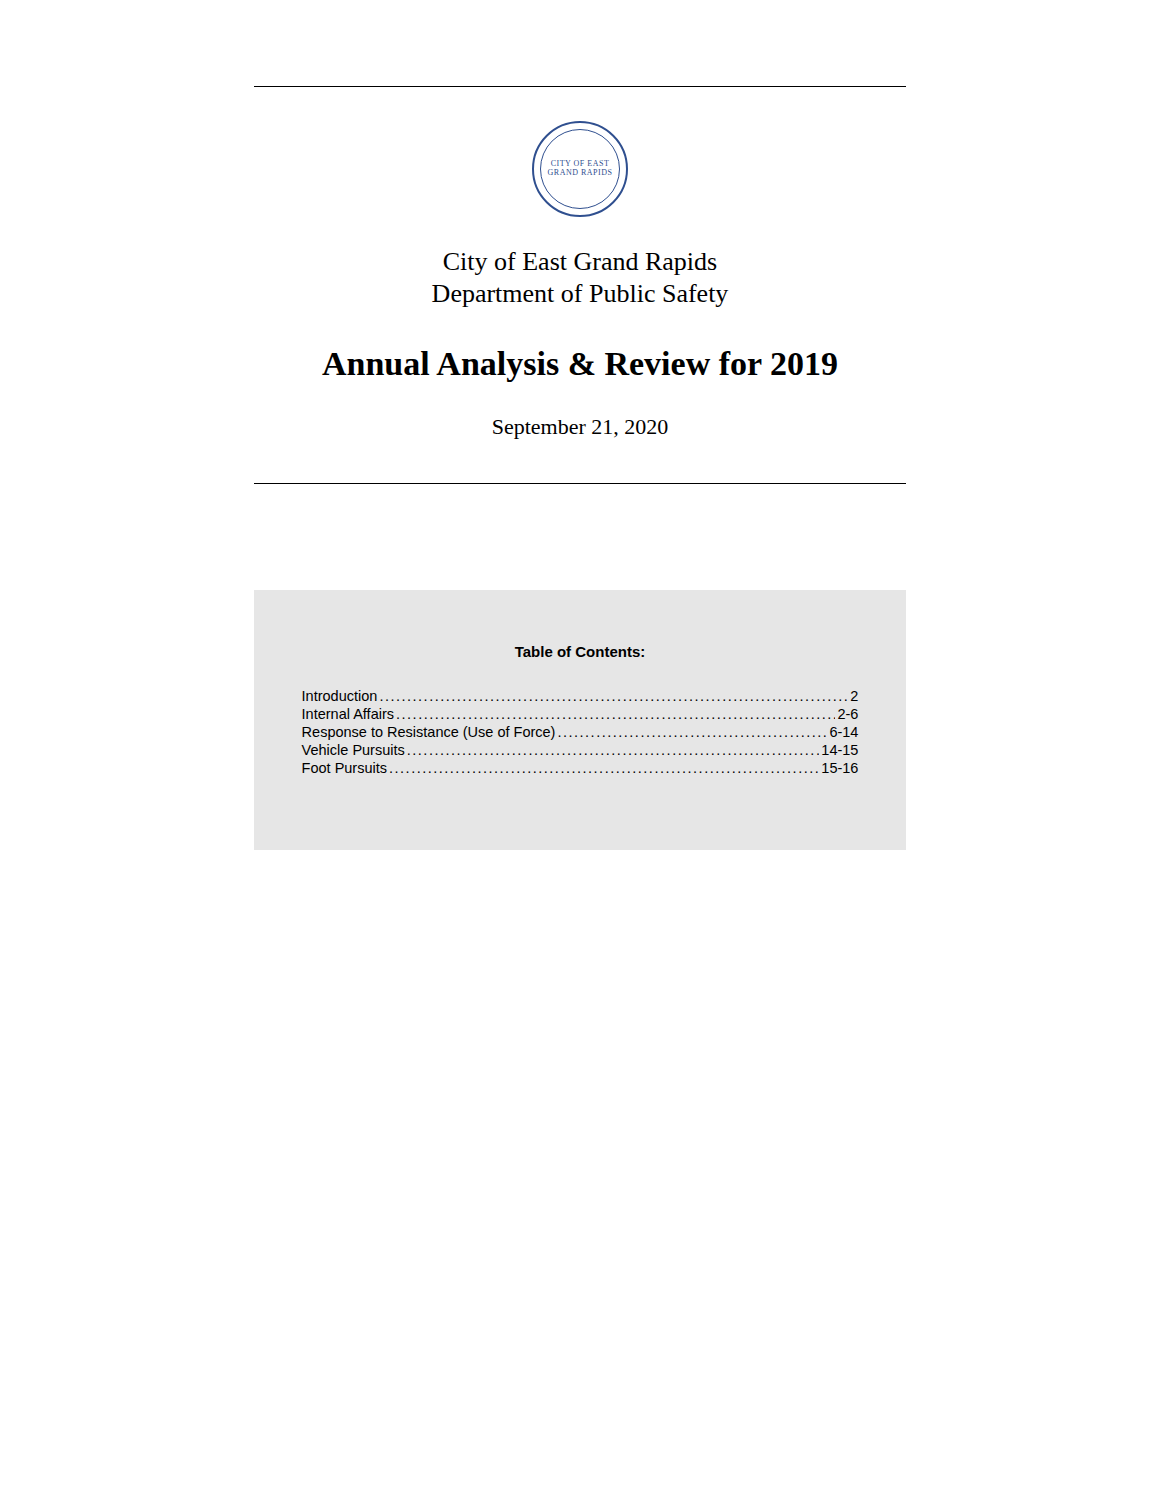CITY OF EAST GRAND RAPIDS
City of East Grand Rapids
Department of Public Safety
Annual Analysis & Review for 2019
September 21, 2020
Table of Contents:
Introduction ................................................................................................................. 2
Internal Affairs ............................................................................................................. 2-6
Response to Resistance (Use of Force) ......................................................................... 6-14
Vehicle Pursuits ......................................................................................................... 14-15
Foot Pursuits ............................................................................................................. 15-16